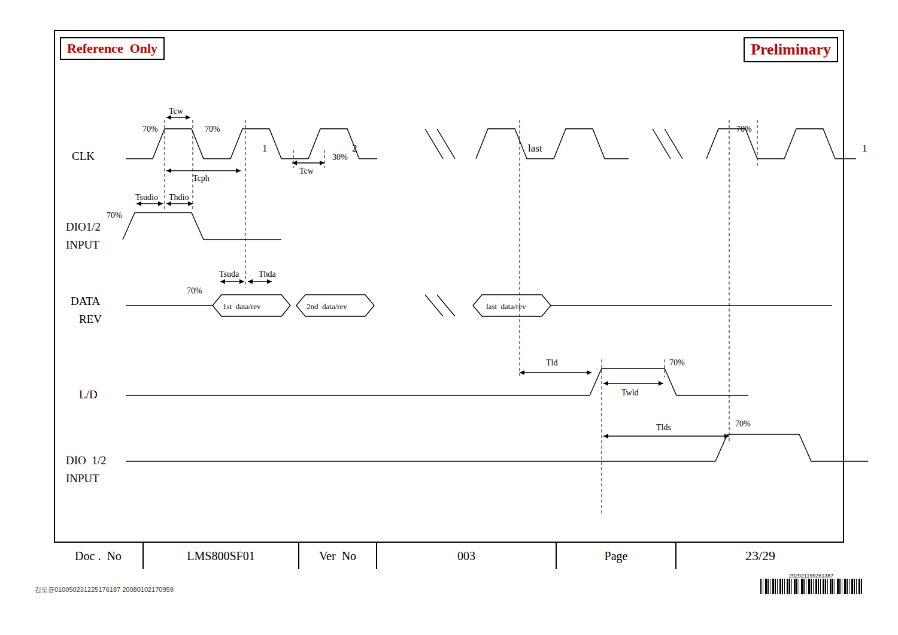Reference Only
Preliminary
CLK
DIO1/2
INPUT
DATA
REV
L/D
DIO 1/2
INPUT
70%
70%
30%
70%
70%
70%
70%
70%
Tcw
Tcph
Tcw
Tsudio
Thdio
Tsuda
Thda
Tld
Twld
Tlds
1
2
last
1
1st data/rev
2nd data/rev
last data/rev
Doc . No
LMS800SF01
Ver No
003
Page
23/29
김도균010050231225176187 20080102170959
292921199261387